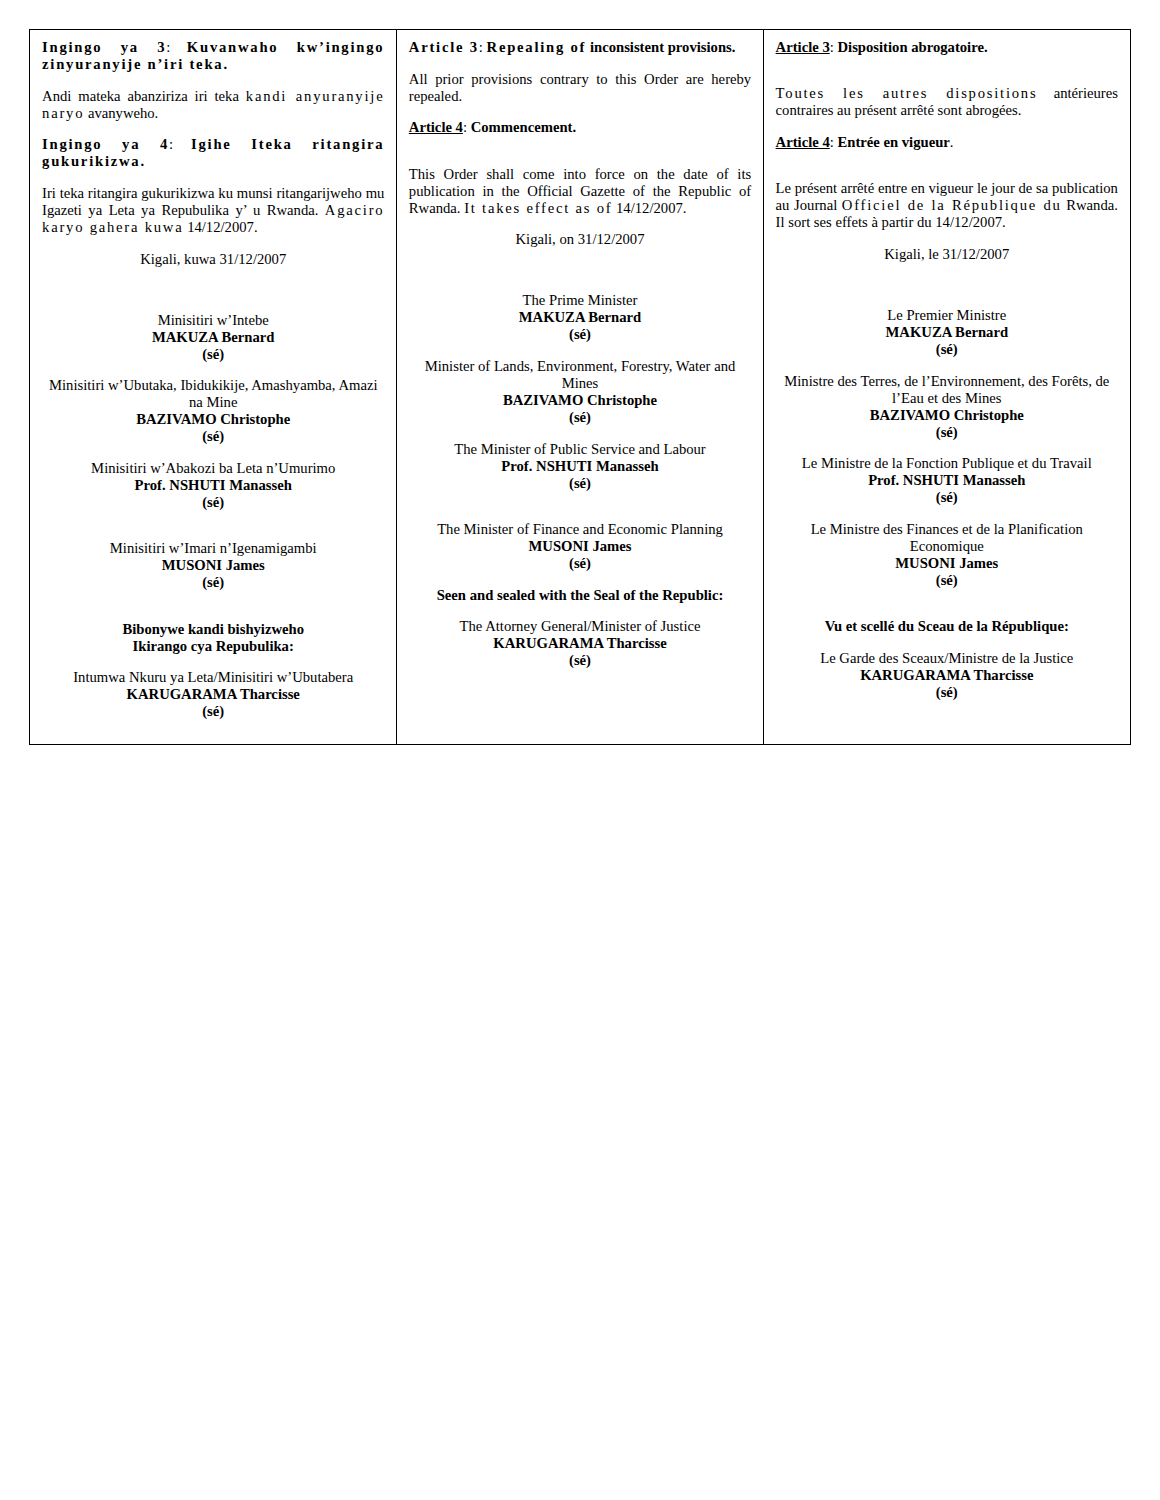| Ingingo ya 3 : Kuvanwaho kw’ingingo zinyuranyije n’iri teka. Andi mateka abanziriza iri teka kandi anyuranyije naryo avanyweho. Ingingo ya 4 : Igihe Iteka ritangira gukurikizwa. Iri teka ritangira gukurikizwa ku munsi ritangarijweho mu Igazeti ya Leta ya Repubulika y’ u Rwanda. Agaciro karyo gahera kuwa 14/12/2007. Kigali, kuwa 31/12/2007 Minisitiri w’Intebe MAKUZA Bernard (sé) Minisitiri w’Ubutaka, Ibidukikije, Amashyamba, Amazi na Mine BAZIVAMO Christophe (sé) Minisitiri w’Abakozi ba Leta n’Umurimo Prof. NSHUTI Manasseh (sé) Minisitiri w’Imari n’Igenamigambi MUSONI James (sé) Bibonywe kandi bishyizweho Ikirango cya Repubulika: Intumwa Nkuru ya Leta/Minisitiri w’Ubutabera KARUGARAMA Tharcisse (sé) | Article 3 : Repealing of inconsistent provisions. All prior provisions contrary to this Order are hereby repealed. Article 4 : Commencement. This Order shall come into force on the date of its publication in the Official Gazette of the Republic of Rwanda. It takes effect as of 14/12/2007. Kigali, on 31/12/2007 The Prime Minister MAKUZA Bernard (sé) Minister of Lands, Environment, Forestry, Water and Mines BAZIVAMO Christophe (sé) The Minister of Public Service and Labour Prof. NSHUTI Manasseh (sé) The Minister of Finance and Economic Planning MUSONI James (sé) Seen and sealed with the Seal of the Republic: The Attorney General/Minister of Justice KARUGARAMA Tharcisse (sé) | Article 3 : Disposition abrogatoire. Toutes les autres dispositions antérieures contraires au présent arrêté sont abrogées. Article 4 : Entrée en vigueur . Le présent arrêté entre en vigueur le jour de sa publication au Journal Officiel de la République du Rwanda. Il sort ses effets à partir du 14/12/2007. Kigali, le 31/12/2007 Le Premier Ministre MAKUZA Bernard (sé) Ministre des Terres, de l’Environnement, des Forêts, de l’Eau et des Mines BAZIVAMO Christophe (sé) Le Ministre de la Fonction Publique et du Travail Prof. NSHUTI Manasseh (sé) Le Ministre des Finances et de la Planification Economique MUSONI James (sé) Vu et scellé du Sceau de la République: Le Garde des Sceaux/Ministre de la Justice KARUGARAMA Tharcisse (sé) |